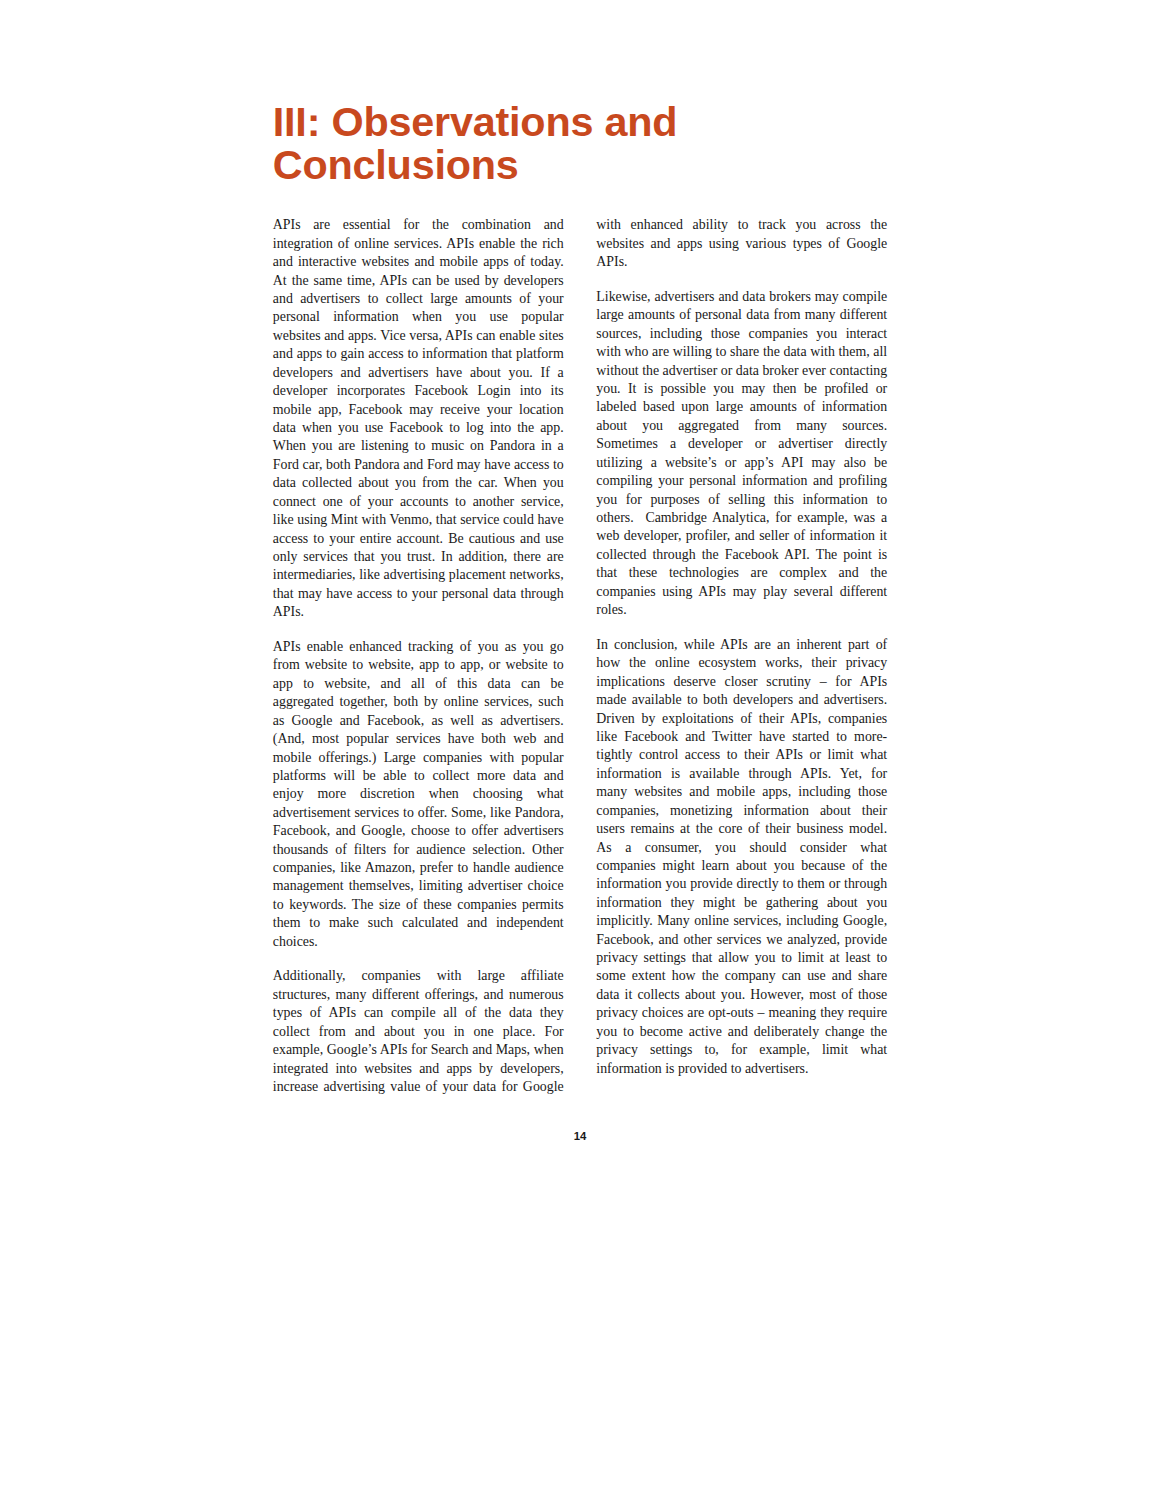III: Observations and Conclusions
APIs are essential for the combination and integration of online services. APIs enable the rich and interactive websites and mobile apps of today. At the same time, APIs can be used by developers and advertisers to collect large amounts of your personal information when you use popular websites and apps. Vice versa, APIs can enable sites and apps to gain access to information that platform developers and advertisers have about you. If a developer incorporates Facebook Login into its mobile app, Facebook may receive your location data when you use Facebook to log into the app. When you are listening to music on Pandora in a Ford car, both Pandora and Ford may have access to data collected about you from the car. When you connect one of your accounts to another service, like using Mint with Venmo, that service could have access to your entire account. Be cautious and use only services that you trust. In addition, there are intermediaries, like advertising placement networks, that may have access to your personal data through APIs.
APIs enable enhanced tracking of you as you go from website to website, app to app, or website to app to website, and all of this data can be aggregated together, both by online services, such as Google and Facebook, as well as advertisers. (And, most popular services have both web and mobile offerings.) Large companies with popular platforms will be able to collect more data and enjoy more discretion when choosing what advertisement services to offer. Some, like Pandora, Facebook, and Google, choose to offer advertisers thousands of filters for audience selection. Other companies, like Amazon, prefer to handle audience management themselves, limiting advertiser choice to keywords. The size of these companies permits them to make such calculated and independent choices.
Additionally, companies with large affiliate structures, many different offerings, and numerous types of APIs can compile all of the data they collect from and about you in one place. For example, Google’s APIs for Search and Maps, when integrated into websites and apps by developers, increase advertising value of your data for Google with enhanced ability to track you across the websites and apps using various types of Google APIs.
Likewise, advertisers and data brokers may compile large amounts of personal data from many different sources, including those companies you interact with who are willing to share the data with them, all without the advertiser or data broker ever contacting you. It is possible you may then be profiled or labeled based upon large amounts of information about you aggregated from many sources. Sometimes a developer or advertiser directly utilizing a website’s or app’s API may also be compiling your personal information and profiling you for purposes of selling this information to others. Cambridge Analytica, for example, was a web developer, profiler, and seller of information it collected through the Facebook API. The point is that these technologies are complex and the companies using APIs may play several different roles.
In conclusion, while APIs are an inherent part of how the online ecosystem works, their privacy implications deserve closer scrutiny – for APIs made available to both developers and advertisers. Driven by exploitations of their APIs, companies like Facebook and Twitter have started to more-tightly control access to their APIs or limit what information is available through APIs. Yet, for many websites and mobile apps, including those companies, monetizing information about their users remains at the core of their business model. As a consumer, you should consider what companies might learn about you because of the information you provide directly to them or through information they might be gathering about you implicitly. Many online services, including Google, Facebook, and other services we analyzed, provide privacy settings that allow you to limit at least to some extent how the company can use and share data it collects about you. However, most of those privacy choices are opt-outs – meaning they require you to become active and deliberately change the privacy settings to, for example, limit what information is provided to advertisers.
14